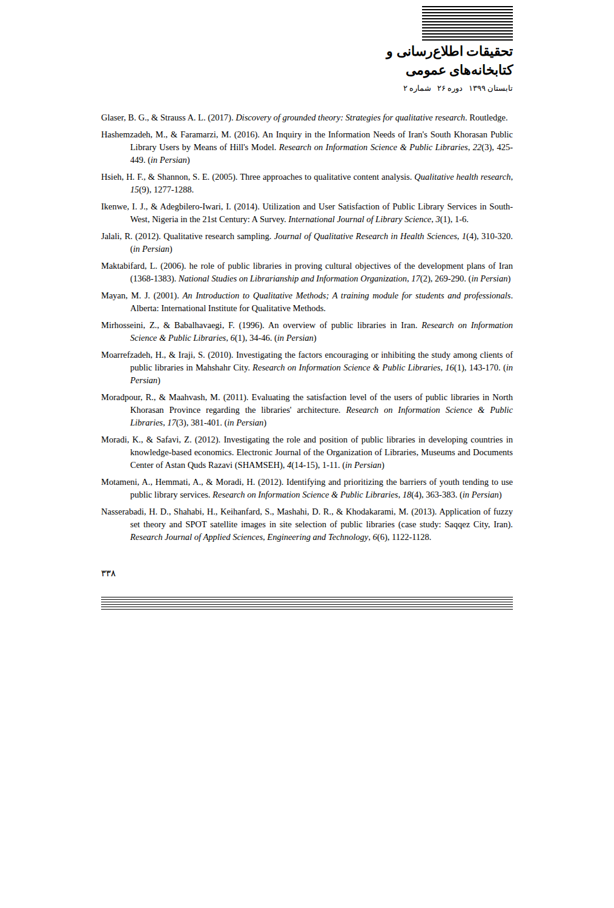تحقیقات اطلاع‌رسانی و
کتابخانه‌های عمومی
تابستان ۱۳۹۹ دوره ۲۶ شماره ۲
Glaser, B. G., & Strauss A. L. (2017). Discovery of grounded theory: Strategies for qualitative research. Routledge.
Hashemzadeh, M., & Faramarzi, M. (2016). An Inquiry in the Information Needs of Iran's South Khorasan Public Library Users by Means of Hill's Model. Research on Information Science & Public Libraries, 22(3), 425-449. (in Persian)
Hsieh, H. F., & Shannon, S. E. (2005). Three approaches to qualitative content analysis. Qualitative health research, 15(9), 1277-1288.
Ikenwe, I. J., & Adegbilero-Iwari, I. (2014). Utilization and User Satisfaction of Public Library Services in South-West, Nigeria in the 21st Century: A Survey. International Journal of Library Science, 3(1), 1-6.
Jalali, R. (2012). Qualitative research sampling. Journal of Qualitative Research in Health Sciences, 1(4), 310-320. (in Persian)
Maktabifard, L. (2006). he role of public libraries in proving cultural objectives of the development plans of Iran (1368-1383). National Studies on Librarianship and Information Organization, 17(2), 269-290. (in Persian)
Mayan, M. J. (2001). An Introduction to Qualitative Methods; A training module for students and professionals. Alberta: International Institute for Qualitative Methods.
Mirhosseini, Z., & Babalhavaegi, F. (1996). An overview of public libraries in Iran. Research on Information Science & Public Libraries, 6(1), 34-46. (in Persian)
Moarrefzadeh, H., & Iraji, S. (2010). Investigating the factors encouraging or inhibiting the study among clients of public libraries in Mahshahr City. Research on Information Science & Public Libraries, 16(1), 143-170. (in Persian)
Moradpour, R., & Maahvash, M. (2011). Evaluating the satisfaction level of the users of public libraries in North Khorasan Province regarding the libraries' architecture. Research on Information Science & Public Libraries, 17(3), 381-401. (in Persian)
Moradi, K., & Safavi, Z. (2012). Investigating the role and position of public libraries in developing countries in knowledge-based economics. Electronic Journal of the Organization of Libraries, Museums and Documents Center of Astan Quds Razavi (SHAMSEH), 4(14-15), 1-11. (in Persian)
Motameni, A., Hemmati, A., & Moradi, H. (2012). Identifying and prioritizing the barriers of youth tending to use public library services. Research on Information Science & Public Libraries, 18(4), 363-383. (in Persian)
Nasserabadi, H. D., Shahabi, H., Keihanfard, S., Mashahi, D. R., & Khodakarami, M. (2013). Application of fuzzy set theory and SPOT satellite images in site selection of public libraries (case study: Saqqez City, Iran). Research Journal of Applied Sciences, Engineering and Technology, 6(6), 1122-1128.
۳۳۸